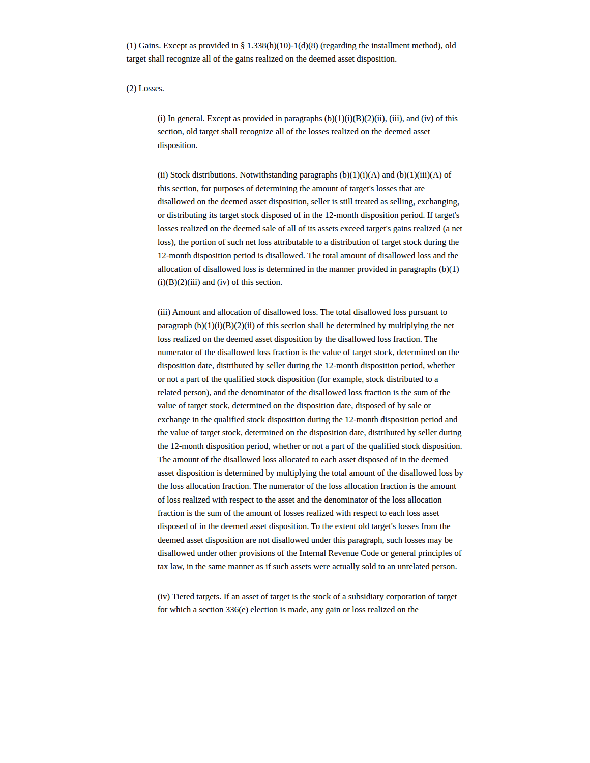(1) Gains. Except as provided in § 1.338(h)(10)-1(d)(8) (regarding the installment method), old target shall recognize all of the gains realized on the deemed asset disposition.
(2) Losses.
(i) In general. Except as provided in paragraphs (b)(1)(i)(B)(2)(ii), (iii), and (iv) of this section, old target shall recognize all of the losses realized on the deemed asset disposition.
(ii) Stock distributions. Notwithstanding paragraphs (b)(1)(i)(A) and (b)(1)(iii)(A) of this section, for purposes of determining the amount of target's losses that are disallowed on the deemed asset disposition, seller is still treated as selling, exchanging, or distributing its target stock disposed of in the 12-month disposition period. If target's losses realized on the deemed sale of all of its assets exceed target's gains realized (a net loss), the portion of such net loss attributable to a distribution of target stock during the 12-month disposition period is disallowed. The total amount of disallowed loss and the allocation of disallowed loss is determined in the manner provided in paragraphs (b)(1)(i)(B)(2)(iii) and (iv) of this section.
(iii) Amount and allocation of disallowed loss. The total disallowed loss pursuant to paragraph (b)(1)(i)(B)(2)(ii) of this section shall be determined by multiplying the net loss realized on the deemed asset disposition by the disallowed loss fraction. The numerator of the disallowed loss fraction is the value of target stock, determined on the disposition date, distributed by seller during the 12-month disposition period, whether or not a part of the qualified stock disposition (for example, stock distributed to a related person), and the denominator of the disallowed loss fraction is the sum of the value of target stock, determined on the disposition date, disposed of by sale or exchange in the qualified stock disposition during the 12-month disposition period and the value of target stock, determined on the disposition date, distributed by seller during the 12-month disposition period, whether or not a part of the qualified stock disposition. The amount of the disallowed loss allocated to each asset disposed of in the deemed asset disposition is determined by multiplying the total amount of the disallowed loss by the loss allocation fraction. The numerator of the loss allocation fraction is the amount of loss realized with respect to the asset and the denominator of the loss allocation fraction is the sum of the amount of losses realized with respect to each loss asset disposed of in the deemed asset disposition. To the extent old target's losses from the deemed asset disposition are not disallowed under this paragraph, such losses may be disallowed under other provisions of the Internal Revenue Code or general principles of tax law, in the same manner as if such assets were actually sold to an unrelated person.
(iv) Tiered targets. If an asset of target is the stock of a subsidiary corporation of target for which a section 336(e) election is made, any gain or loss realized on the